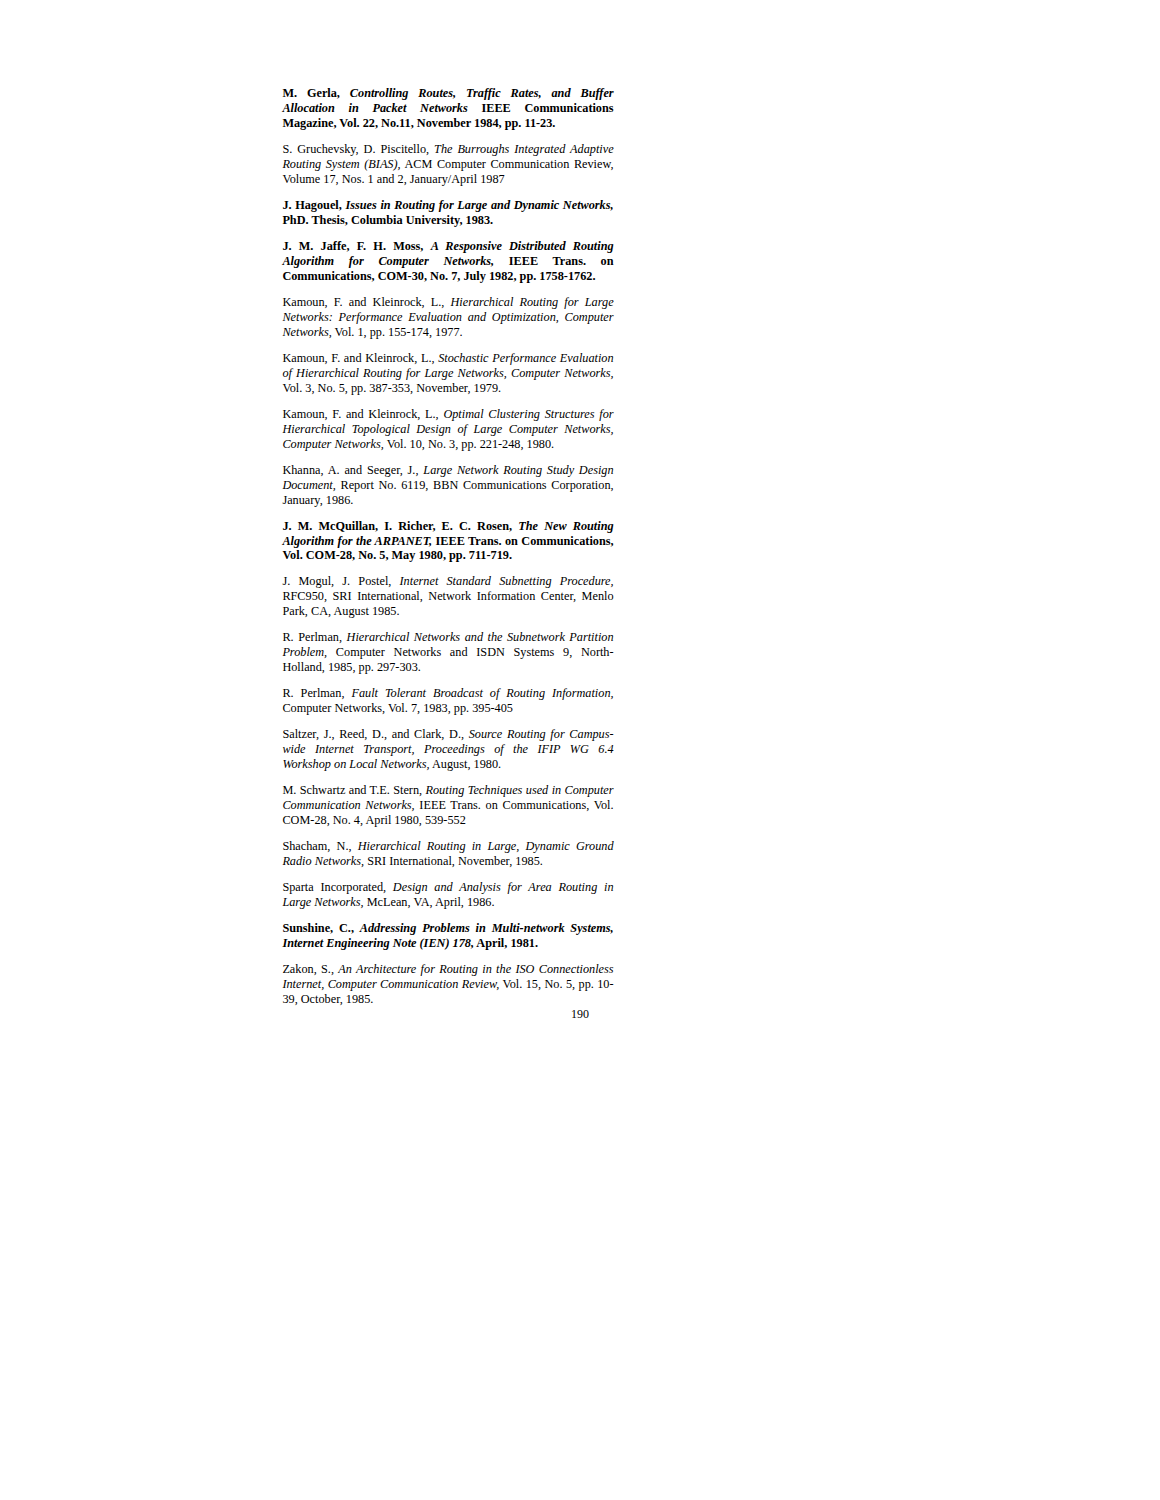M. Gerla, Controlling Routes, Traffic Rates, and Buffer Allocation in Packet Networks IEEE Communications Magazine, Vol. 22, No.11, November 1984, pp. 11-23.
S. Gruchevsky, D. Piscitello, The Burroughs Integrated Adaptive Routing System (BIAS), ACM Computer Communication Review, Volume 17, Nos. 1 and 2, January/April 1987
J. Hagouel, Issues in Routing for Large and Dynamic Networks, PhD. Thesis, Columbia University, 1983.
J. M. Jaffe, F. H. Moss, A Responsive Distributed Routing Algorithm for Computer Networks, IEEE Trans. on Communications, COM-30, No. 7, July 1982, pp. 1758-1762.
Kamoun, F. and Kleinrock, L., Hierarchical Routing for Large Networks: Performance Evaluation and Optimization, Computer Networks, Vol. 1, pp. 155-174, 1977.
Kamoun, F. and Kleinrock, L., Stochastic Performance Evaluation of Hierarchical Routing for Large Networks, Computer Networks, Vol. 3, No. 5, pp. 387-353, November, 1979.
Kamoun, F. and Kleinrock, L., Optimal Clustering Structures for Hierarchical Topological Design of Large Computer Networks, Computer Networks, Vol. 10, No. 3, pp. 221-248, 1980.
Khanna, A. and Seeger, J., Large Network Routing Study Design Document, Report No. 6119, BBN Communications Corporation, January, 1986.
J. M. McQuillan, I. Richer, E. C. Rosen, The New Routing Algorithm for the ARPANET, IEEE Trans. on Communications, Vol. COM-28, No. 5, May 1980, pp. 711-719.
J. Mogul, J. Postel, Internet Standard Subnetting Procedure, RFC950, SRI International, Network Information Center, Menlo Park, CA, August 1985.
R. Perlman, Hierarchical Networks and the Subnetwork Partition Problem, Computer Networks and ISDN Systems 9, North-Holland, 1985, pp. 297-303.
R. Perlman, Fault Tolerant Broadcast of Routing Information, Computer Networks, Vol. 7, 1983, pp. 395-405
Saltzer, J., Reed, D., and Clark, D., Source Routing for Campus-wide Internet Transport, Proceedings of the IFIP WG 6.4 Workshop on Local Networks, August, 1980.
M. Schwartz and T.E. Stern, Routing Techniques used in Computer Communication Networks, IEEE Trans. on Communications, Vol. COM-28, No. 4, April 1980, 539-552
Shacham, N., Hierarchical Routing in Large, Dynamic Ground Radio Networks, SRI International, November, 1985.
Sparta Incorporated, Design and Analysis for Area Routing in Large Networks, McLean, VA, April, 1986.
Sunshine, C., Addressing Problems in Multi-network Systems, Internet Engineering Note (IEN) 178, April, 1981.
Zakon, S., An Architecture for Routing in the ISO Connectionless Internet, Computer Communication Review, Vol. 15, No. 5, pp. 10-39, October, 1985.
190